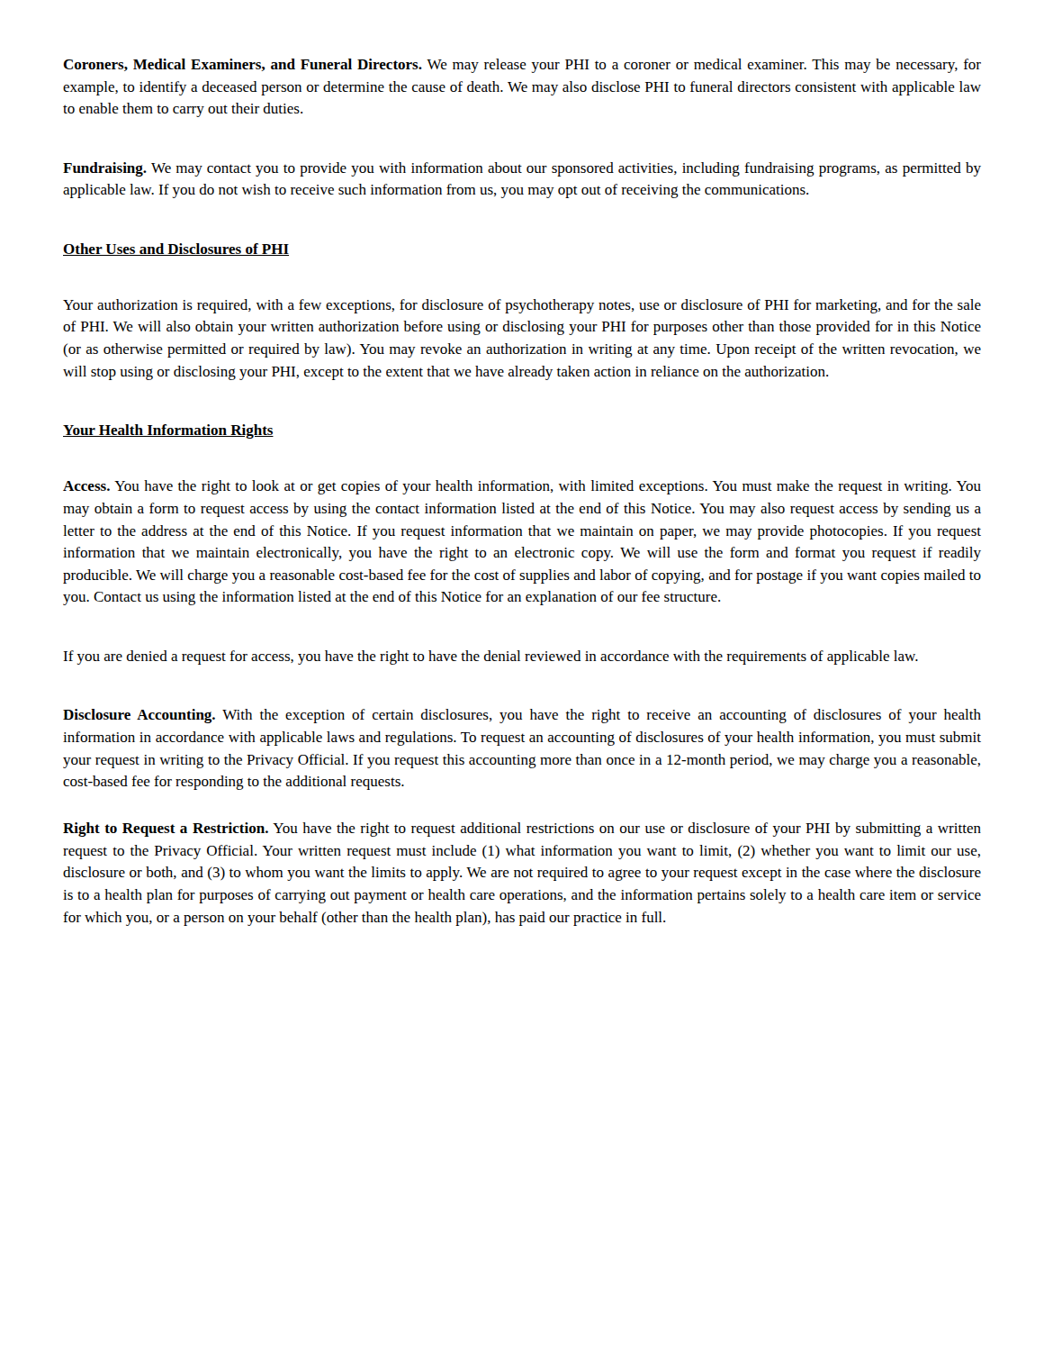Coroners, Medical Examiners, and Funeral Directors. We may release your PHI to a coroner or medical examiner. This may be necessary, for example, to identify a deceased person or determine the cause of death. We may also disclose PHI to funeral directors consistent with applicable law to enable them to carry out their duties.
Fundraising. We may contact you to provide you with information about our sponsored activities, including fundraising programs, as permitted by applicable law. If you do not wish to receive such information from us, you may opt out of receiving the communications.
Other Uses and Disclosures of PHI
Your authorization is required, with a few exceptions, for disclosure of psychotherapy notes, use or disclosure of PHI for marketing, and for the sale of PHI. We will also obtain your written authorization before using or disclosing your PHI for purposes other than those provided for in this Notice (or as otherwise permitted or required by law). You may revoke an authorization in writing at any time. Upon receipt of the written revocation, we will stop using or disclosing your PHI, except to the extent that we have already taken action in reliance on the authorization.
Your Health Information Rights
Access. You have the right to look at or get copies of your health information, with limited exceptions. You must make the request in writing. You may obtain a form to request access by using the contact information listed at the end of this Notice. You may also request access by sending us a letter to the address at the end of this Notice. If you request information that we maintain on paper, we may provide photocopies. If you request information that we maintain electronically, you have the right to an electronic copy. We will use the form and format you request if readily producible. We will charge you a reasonable cost-based fee for the cost of supplies and labor of copying, and for postage if you want copies mailed to you. Contact us using the information listed at the end of this Notice for an explanation of our fee structure.
If you are denied a request for access, you have the right to have the denial reviewed in accordance with the requirements of applicable law.
Disclosure Accounting. With the exception of certain disclosures, you have the right to receive an accounting of disclosures of your health information in accordance with applicable laws and regulations. To request an accounting of disclosures of your health information, you must submit your request in writing to the Privacy Official. If you request this accounting more than once in a 12-month period, we may charge you a reasonable, cost-based fee for responding to the additional requests.
Right to Request a Restriction. You have the right to request additional restrictions on our use or disclosure of your PHI by submitting a written request to the Privacy Official. Your written request must include (1) what information you want to limit, (2) whether you want to limit our use, disclosure or both, and (3) to whom you want the limits to apply. We are not required to agree to your request except in the case where the disclosure is to a health plan for purposes of carrying out payment or health care operations, and the information pertains solely to a health care item or service for which you, or a person on your behalf (other than the health plan), has paid our practice in full.